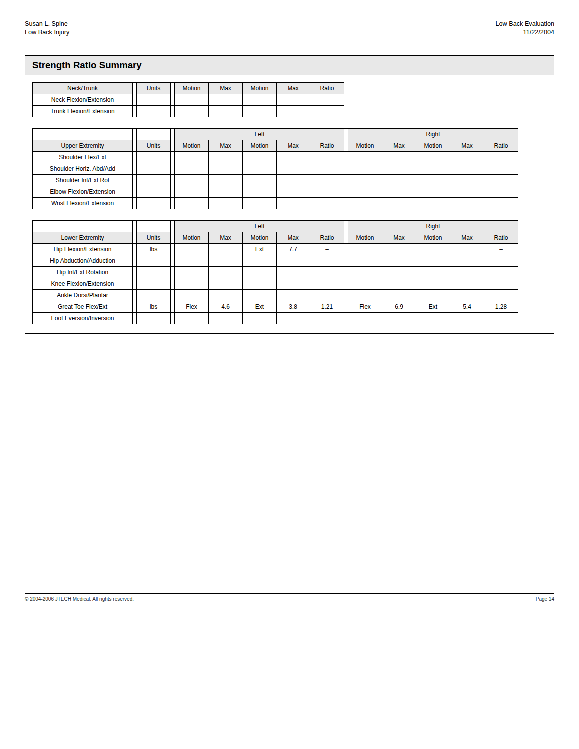Susan L. Spine
Low Back Injury
Low Back Evaluation
11/22/2004
Strength Ratio Summary
| Neck/Trunk | | Units | | Motion | Max | Motion | Max | Ratio |
| Neck Flexion/Extension | | | | | | | | |
| Trunk Flexion/Extension | | | | | | | | |
| | | | | Left | | Right |
| Upper Extremity | | Units | | Motion | Max | Motion | Max | Ratio | | Motion | Max | Motion | Max | Ratio |
| Shoulder Flex/Ext | | | | | | | | | | | | | | |
| Shoulder Horiz. Abd/Add | | | | | | | | | | | | | | |
| Shoulder Int/Ext Rot | | | | | | | | | | | | | | |
| Elbow Flexion/Extension | | | | | | | | | | | | | | |
| Wrist Flexion/Extension | | | | | | | | | | | | | | |
| | | | | Left | | Right |
| Lower Extremity | | Units | | Motion | Max | Motion | Max | Ratio | | Motion | Max | Motion | Max | Ratio |
| Hip Flexion/Extension | | lbs | | | | Ext | 7.7 | – | | | | | | – |
| Hip Abduction/Adduction | | | | | | | | | | | | | | |
| Hip Int/Ext Rotation | | | | | | | | | | | | | | |
| Knee Flexion/Extension | | | | | | | | | | | | | | |
| Ankle Dorsi/Plantar | | | | | | | | | | | | | | |
| Great Toe Flex/Ext | | lbs | | Flex | 4.6 | Ext | 3.8 | 1.21 | | Flex | 6.9 | Ext | 5.4 | 1.28 |
| Foot Eversion/Inversion | | | | | | | | | | | | | | |
© 2004-2006 JTECH Medical. All rights reserved.
Page 14